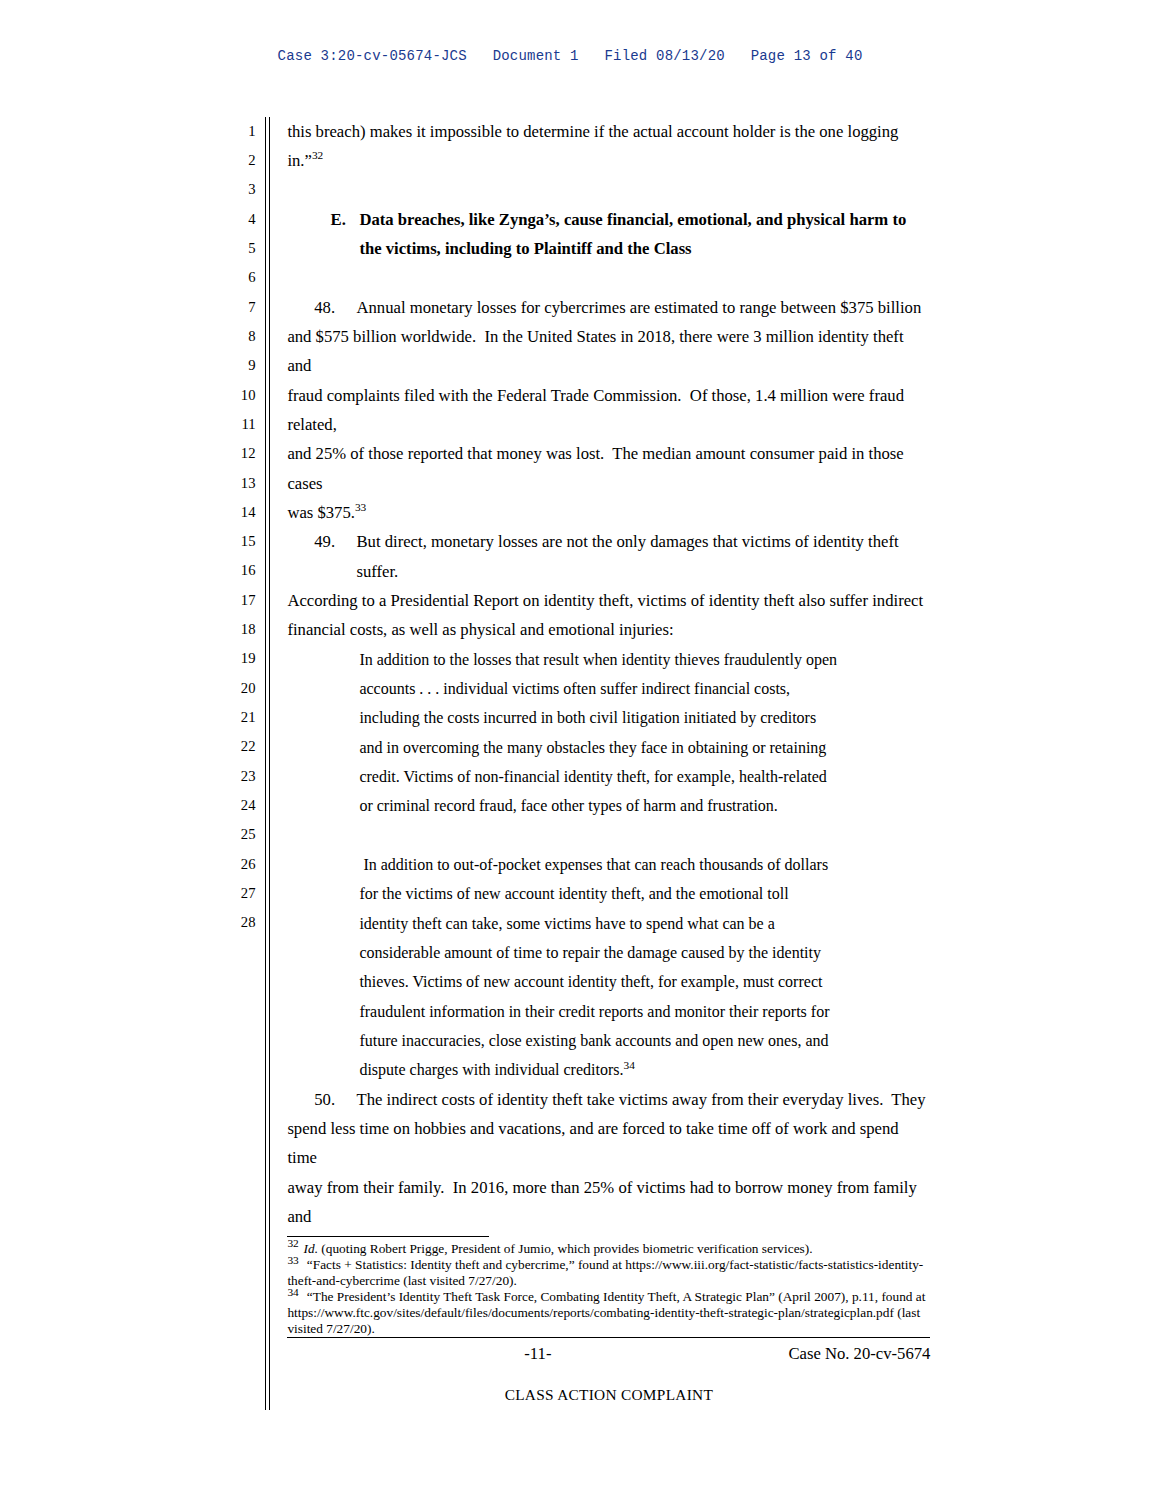Case 3:20-cv-05674-JCS Document 1 Filed 08/13/20 Page 13 of 40
12345678910111213141516171819202122232425262728
this breach) makes it impossible to determine if the actual account holder is the one logging in.”32
E.
Data breaches, like Zynga’s, cause financial, emotional, and physical harm to the victims, including to Plaintiff and the Class
48.
Annual monetary losses for cybercrimes are estimated to range between $375 billion
and $575 billion worldwide. In the United States in 2018, there were 3 million identity theft and
fraud complaints filed with the Federal Trade Commission. Of those, 1.4 million were fraud related,
and 25% of those reported that money was lost. The median amount consumer paid in those cases
was $375.33
49.
But direct, monetary losses are not the only damages that victims of identity theft suffer.
According to a Presidential Report on identity theft, victims of identity theft also suffer indirect
financial costs, as well as physical and emotional injuries:
In addition to the losses that result when identity thieves fraudulently open
accounts . . . individual victims often suffer indirect financial costs,
including the costs incurred in both civil litigation initiated by creditors
and in overcoming the many obstacles they face in obtaining or retaining
credit. Victims of non-financial identity theft, for example, health-related
or criminal record fraud, face other types of harm and frustration.
In addition to out-of-pocket expenses that can reach thousands of dollars
for the victims of new account identity theft, and the emotional toll
identity theft can take, some victims have to spend what can be a
considerable amount of time to repair the damage caused by the identity
thieves. Victims of new account identity theft, for example, must correct
fraudulent information in their credit reports and monitor their reports for
future inaccuracies, close existing bank accounts and open new ones, and
dispute charges with individual creditors.34
50.
The indirect costs of identity theft take victims away from their everyday lives. They
spend less time on hobbies and vacations, and are forced to take time off of work and spend time
away from their family. In 2016, more than 25% of victims had to borrow money from family and
32 Id. (quoting Robert Prigge, President of Jumio, which provides biometric verification services).
33 “Facts + Statistics: Identity theft and cybercrime,” found at https://www.iii.org/fact-statistic/facts-statistics-identity-theft-and-cybercrime (last visited 7/27/20).
34 “The President’s Identity Theft Task Force, Combating Identity Theft, A Strategic Plan” (April 2007), p.11, found at https://www.ftc.gov/sites/default/files/documents/reports/combating-identity-theft-strategic-plan/strategicplan.pdf (last visited 7/27/20).
-11- Case No. 20-cv-5674
CLASS ACTION COMPLAINT